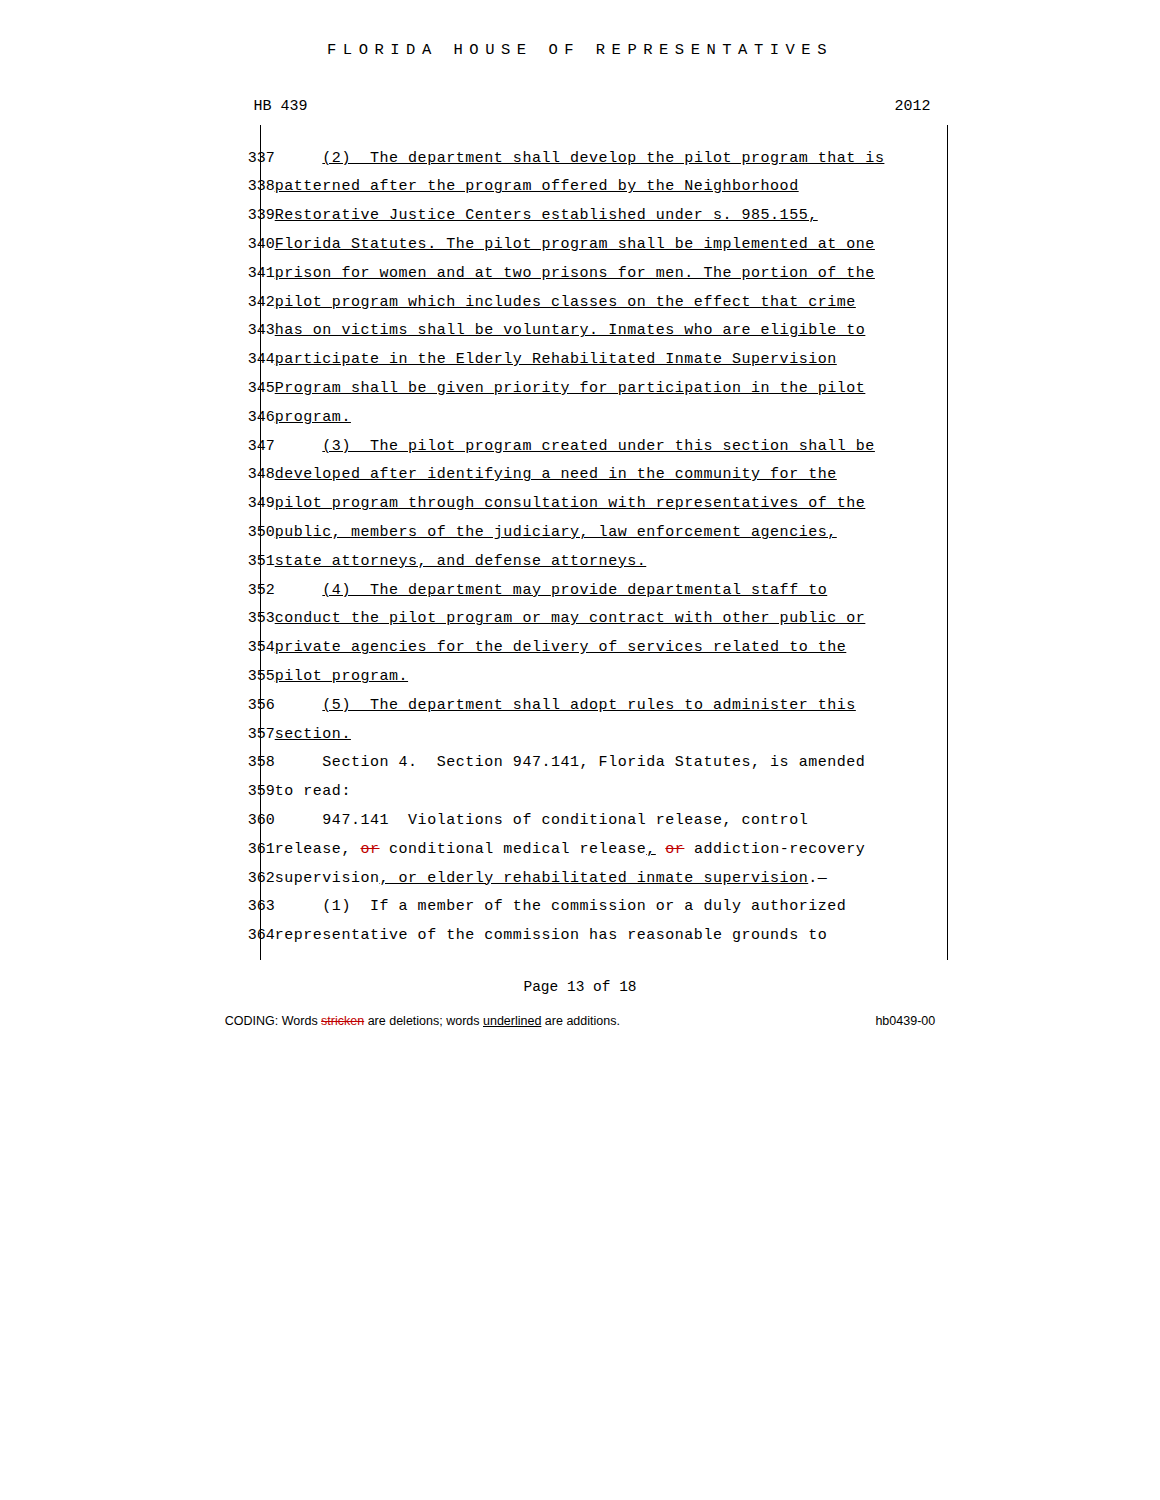FLORIDA HOUSE OF REPRESENTATIVES
HB 439 2012
| 337 | (2) The department shall develop the pilot program that is |
| 338 | patterned after the program offered by the Neighborhood |
| 339 | Restorative Justice Centers established under s. 985.155, |
| 340 | Florida Statutes. The pilot program shall be implemented at one |
| 341 | prison for women and at two prisons for men. The portion of the |
| 342 | pilot program which includes classes on the effect that crime |
| 343 | has on victims shall be voluntary. Inmates who are eligible to |
| 344 | participate in the Elderly Rehabilitated Inmate Supervision |
| 345 | Program shall be given priority for participation in the pilot |
| 346 | program. |
| 347 | (3) The pilot program created under this section shall be |
| 348 | developed after identifying a need in the community for the |
| 349 | pilot program through consultation with representatives of the |
| 350 | public, members of the judiciary, law enforcement agencies, |
| 351 | state attorneys, and defense attorneys. |
| 352 | (4) The department may provide departmental staff to |
| 353 | conduct the pilot program or may contract with other public or |
| 354 | private agencies for the delivery of services related to the |
| 355 | pilot program. |
| 356 | (5) The department shall adopt rules to administer this |
| 357 | section. |
| 358 | Section 4. Section 947.141, Florida Statutes, is amended |
| 359 | to read: |
| 360 | 947.141 Violations of conditional release, control |
| 361 | release, or conditional medical release , or addiction-recovery |
| 362 | supervision , or elderly rehabilitated inmate supervision .— |
| 363 | (1) If a member of the commission or a duly authorized |
| 364 | representative of the commission has reasonable grounds to |
Page 13 of 18
CODING: Words stricken are deletions; words underlined are additions.
hb0439-00